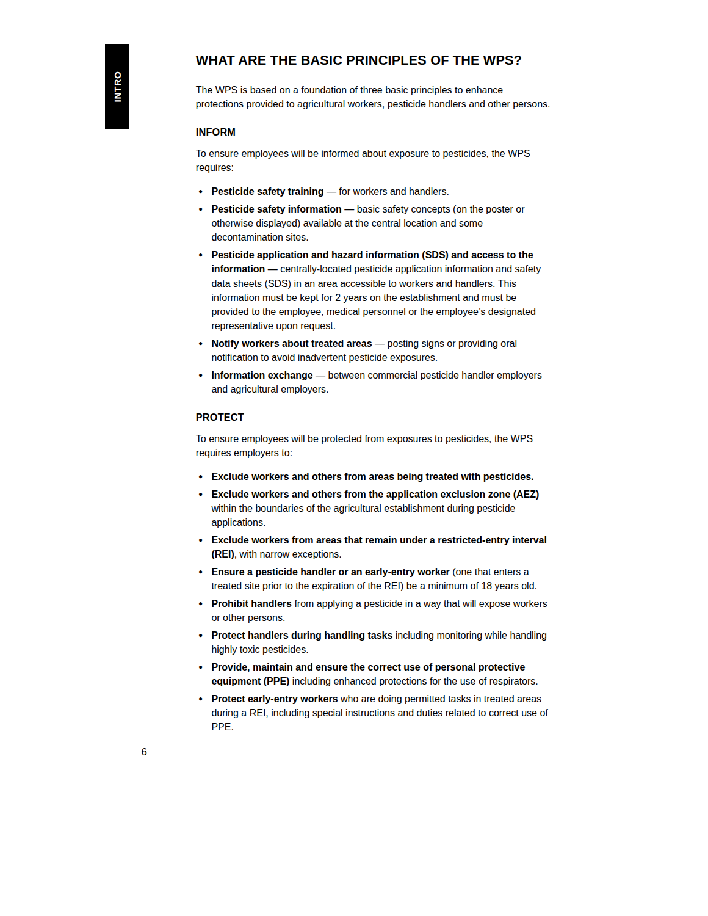INTRO
WHAT ARE THE BASIC PRINCIPLES OF THE WPS?
The WPS is based on a foundation of three basic principles to enhance protections provided to agricultural workers, pesticide handlers and other persons.
INFORM
To ensure employees will be informed about exposure to pesticides, the WPS requires:
Pesticide safety training — for workers and handlers.
Pesticide safety information — basic safety concepts (on the poster or otherwise displayed) available at the central location and some decontamination sites.
Pesticide application and hazard information (SDS) and access to the information — centrally-located pesticide application information and safety data sheets (SDS) in an area accessible to workers and handlers. This information must be kept for 2 years on the establishment and must be provided to the employee, medical personnel or the employee’s designated representative upon request.
Notify workers about treated areas — posting signs or providing oral notification to avoid inadvertent pesticide exposures.
Information exchange — between commercial pesticide handler employers and agricultural employers.
PROTECT
To ensure employees will be protected from exposures to pesticides, the WPS requires employers to:
Exclude workers and others from areas being treated with pesticides.
Exclude workers and others from the application exclusion zone (AEZ) within the boundaries of the agricultural establishment during pesticide applications.
Exclude workers from areas that remain under a restricted-entry interval (REI), with narrow exceptions.
Ensure a pesticide handler or an early-entry worker (one that enters a treated site prior to the expiration of the REI) be a minimum of 18 years old.
Prohibit handlers from applying a pesticide in a way that will expose workers or other persons.
Protect handlers during handling tasks including monitoring while handling highly toxic pesticides.
Provide, maintain and ensure the correct use of personal protective equipment (PPE) including enhanced protections for the use of respirators.
Protect early-entry workers who are doing permitted tasks in treated areas during a REI, including special instructions and duties related to correct use of PPE.
6